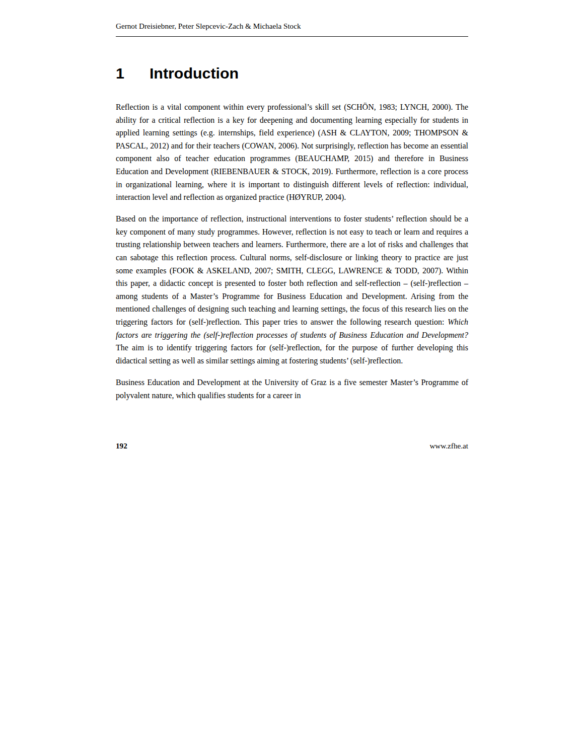Gernot Dreisiebner, Peter Slepcevic-Zach & Michaela Stock
1 Introduction
Reflection is a vital component within every professional’s skill set (SCHÖN, 1983; LYNCH, 2000). The ability for a critical reflection is a key for deepening and documenting learning especially for students in applied learning settings (e.g. internships, field experience) (ASH & CLAYTON, 2009; THOMPSON & PASCAL, 2012) and for their teachers (COWAN, 2006). Not surprisingly, reflection has become an essential component also of teacher education programmes (BEAUCHAMP, 2015) and therefore in Business Education and Development (RIEBENBAUER & STOCK, 2019). Furthermore, reflection is a core process in organizational learning, where it is important to distinguish different levels of reflection: individual, interaction level and reflection as organized practice (HØYRUP, 2004).
Based on the importance of reflection, instructional interventions to foster students’ reflection should be a key component of many study programmes. However, reflection is not easy to teach or learn and requires a trusting relationship between teachers and learners. Furthermore, there are a lot of risks and challenges that can sabotage this reflection process. Cultural norms, self-disclosure or linking theory to practice are just some examples (FOOK & ASKELAND, 2007; SMITH, CLEGG, LAWRENCE & TODD, 2007). Within this paper, a didactic concept is presented to foster both reflection and self-reflection – (self-)reflection – among students of a Master’s Programme for Business Education and Development. Arising from the mentioned challenges of designing such teaching and learning settings, the focus of this research lies on the triggering factors for (self-)reflection. This paper tries to answer the following research question: Which factors are triggering the (self-)reflection processes of students of Business Education and Development? The aim is to identify triggering factors for (self-)reflection, for the purpose of further developing this didactical setting as well as similar settings aiming at fostering students’ (self-)reflection.
Business Education and Development at the University of Graz is a five semester Master’s Programme of polyvalent nature, which qualifies students for a career in
192 www.zfhe.at